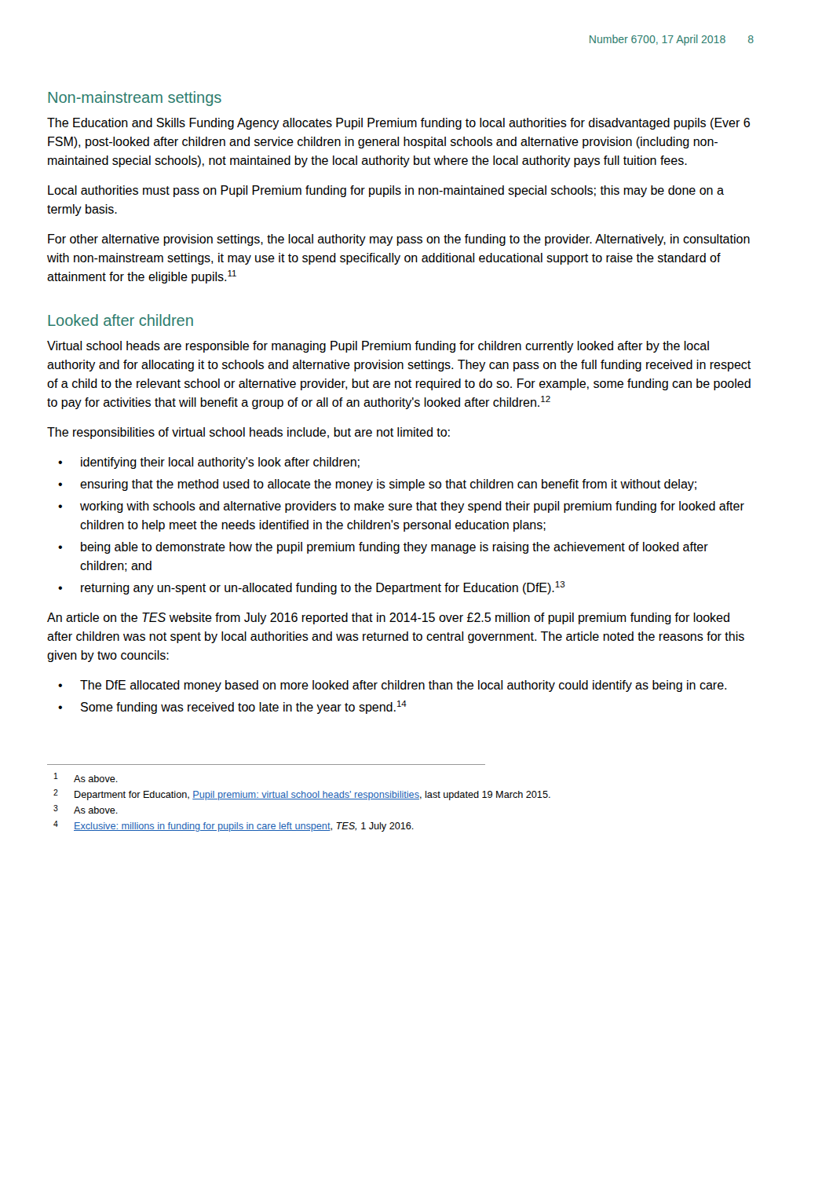Number 6700, 17 April 20188
Non-mainstream settings
The Education and Skills Funding Agency allocates Pupil Premium funding to local authorities for disadvantaged pupils (Ever 6 FSM), post-looked after children and service children in general hospital schools and alternative provision (including non-maintained special schools), not maintained by the local authority but where the local authority pays full tuition fees.
Local authorities must pass on Pupil Premium funding for pupils in non-maintained special schools; this may be done on a termly basis.
For other alternative provision settings, the local authority may pass on the funding to the provider. Alternatively, in consultation with non-mainstream settings, it may use it to spend specifically on additional educational support to raise the standard of attainment for the eligible pupils.11
Looked after children
Virtual school heads are responsible for managing Pupil Premium funding for children currently looked after by the local authority and for allocating it to schools and alternative provision settings. They can pass on the full funding received in respect of a child to the relevant school or alternative provider, but are not required to do so. For example, some funding can be pooled to pay for activities that will benefit a group of or all of an authority's looked after children.12
The responsibilities of virtual school heads include, but are not limited to:
identifying their local authority's look after children;
ensuring that the method used to allocate the money is simple so that children can benefit from it without delay;
working with schools and alternative providers to make sure that they spend their pupil premium funding for looked after children to help meet the needs identified in the children's personal education plans;
being able to demonstrate how the pupil premium funding they manage is raising the achievement of looked after children; and
returning any un-spent or un-allocated funding to the Department for Education (DfE).13
An article on the TES website from July 2016 reported that in 2014-15 over £2.5 million of pupil premium funding for looked after children was not spent by local authorities and was returned to central government. The article noted the reasons for this given by two councils:
The DfE allocated money based on more looked after children than the local authority could identify as being in care.
Some funding was received too late in the year to spend.14
As above.
Department for Education, Pupil premium: virtual school heads' responsibilities, last updated 19 March 2015.
As above.
Exclusive: millions in funding for pupils in care left unspent, TES, 1 July 2016.